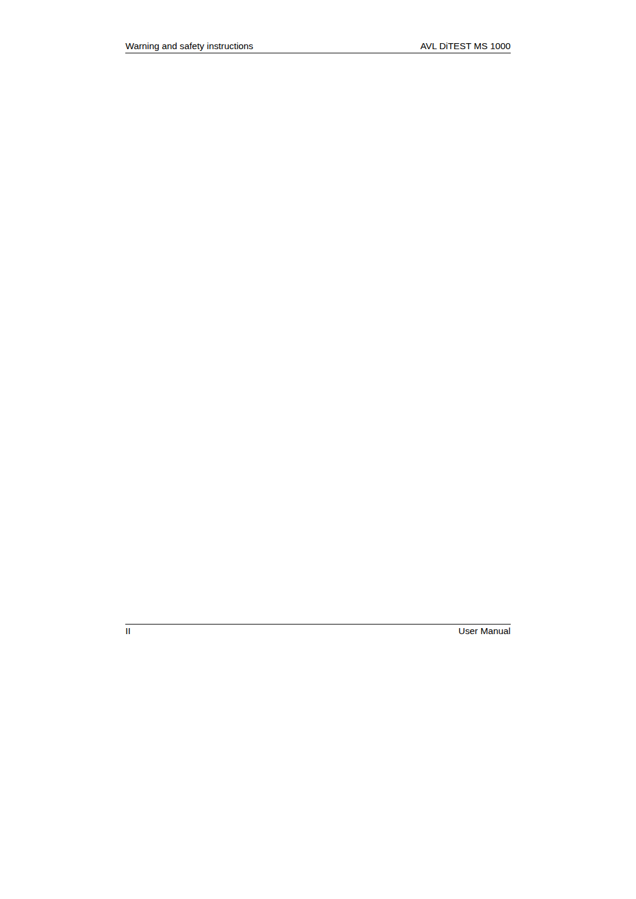Warning and safety instructions
AVL DiTEST MS 1000
II
User Manual